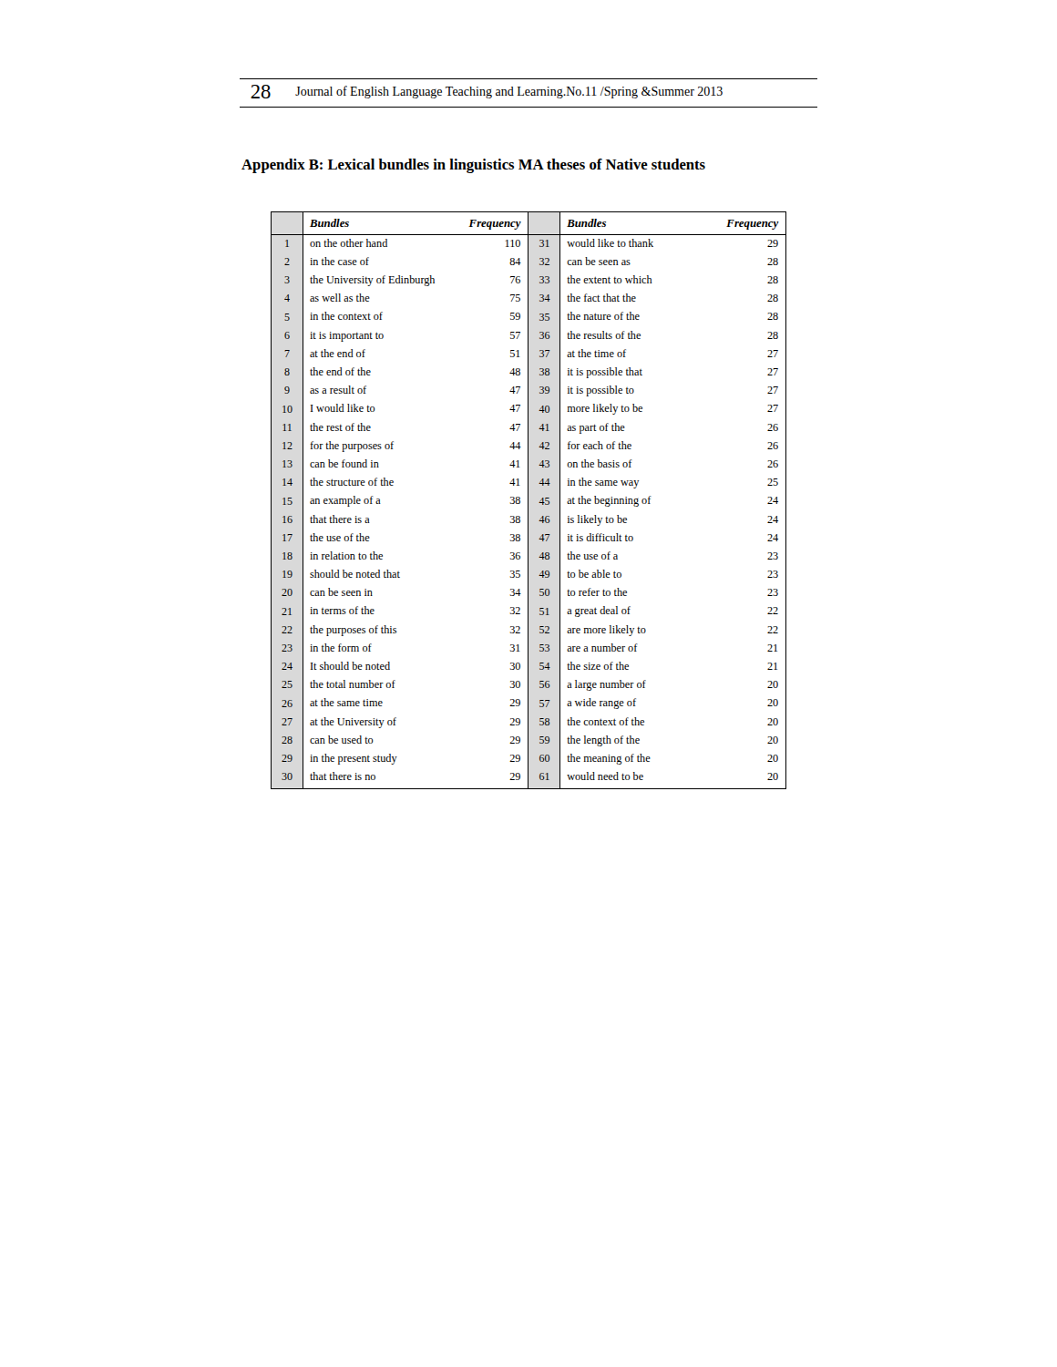28
Journal of English Language Teaching and Learning.No.11 /Spring &Summer 2013
Appendix B: Lexical bundles in linguistics MA theses of Native students
| | Bundles | Frequency | | Bundles | Frequency |
| --- | --- | --- | --- | --- | --- |
| 1 | on the other hand | 110 | 31 | would like to thank | 29 |
| 2 | in the case of | 84 | 32 | can be seen as | 28 |
| 3 | the University of Edinburgh | 76 | 33 | the extent to which | 28 |
| 4 | as well as the | 75 | 34 | the fact that the | 28 |
| 5 | in the context of | 59 | 35 | the nature of the | 28 |
| 6 | it is important to | 57 | 36 | the results of the | 28 |
| 7 | at the end of | 51 | 37 | at the time of | 27 |
| 8 | the end of the | 48 | 38 | it is possible that | 27 |
| 9 | as a result of | 47 | 39 | it is possible to | 27 |
| 10 | I would like to | 47 | 40 | more likely to be | 27 |
| 11 | the rest of the | 47 | 41 | as part of the | 26 |
| 12 | for the purposes of | 44 | 42 | for each of the | 26 |
| 13 | can be found in | 41 | 43 | on the basis of | 26 |
| 14 | the structure of the | 41 | 44 | in the same way | 25 |
| 15 | an example of a | 38 | 45 | at the beginning of | 24 |
| 16 | that there is a | 38 | 46 | is likely to be | 24 |
| 17 | the use of the | 38 | 47 | it is difficult to | 24 |
| 18 | in relation to the | 36 | 48 | the use of a | 23 |
| 19 | should be noted that | 35 | 49 | to be able to | 23 |
| 20 | can be seen in | 34 | 50 | to refer to the | 23 |
| 21 | in terms of the | 32 | 51 | a great deal of | 22 |
| 22 | the purposes of this | 32 | 52 | are more likely to | 22 |
| 23 | in the form of | 31 | 53 | are a number of | 21 |
| 24 | It should be noted | 30 | 54 | the size of the | 21 |
| 25 | the total number of | 30 | 56 | a large number of | 20 |
| 26 | at the same time | 29 | 57 | a wide range of | 20 |
| 27 | at the University of | 29 | 58 | the context of the | 20 |
| 28 | can be used to | 29 | 59 | the length of the | 20 |
| 29 | in the present study | 29 | 60 | the meaning of the | 20 |
| 30 | that there is no | 29 | 61 | would need to be | 20 |